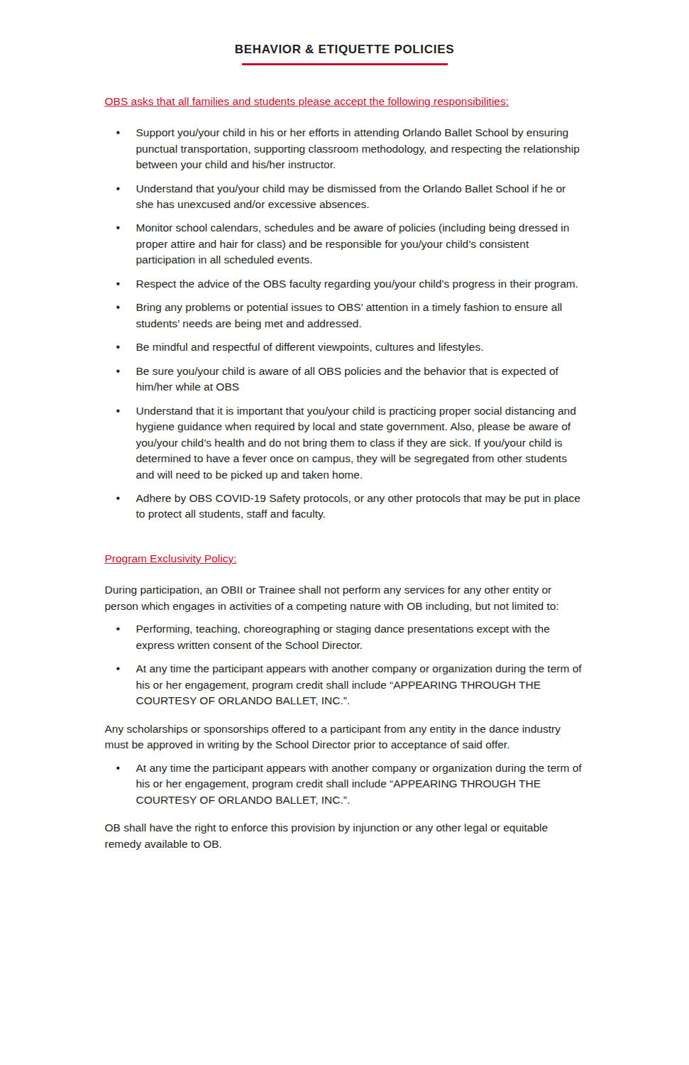Behavior & Etiquette Policies
OBS asks that all families and students please accept the following responsibilities:
Support you/your child in his or her efforts in attending Orlando Ballet School by ensuring punctual transportation, supporting classroom methodology, and respecting the relationship between your child and his/her instructor.
Understand that you/your child may be dismissed from the Orlando Ballet School if he or she has unexcused and/or excessive absences.
Monitor school calendars, schedules and be aware of policies (including being dressed in proper attire and hair for class) and be responsible for you/your child’s consistent participation in all scheduled events.
Respect the advice of the OBS faculty regarding you/your child’s progress in their program.
Bring any problems or potential issues to OBS’ attention in a timely fashion to ensure all students’ needs are being met and addressed.
Be mindful and respectful of different viewpoints, cultures and lifestyles.
Be sure you/your child is aware of all OBS policies and the behavior that is expected of him/her while at OBS
Understand that it is important that you/your child is practicing proper social distancing and hygiene guidance when required by local and state government. Also, please be aware of you/your child’s health and do not bring them to class if they are sick. If you/your child is determined to have a fever once on campus, they will be segregated from other students and will need to be picked up and taken home.
Adhere by OBS COVID-19 Safety protocols, or any other protocols that may be put in place to protect all students, staff and faculty.
Program Exclusivity Policy:
During participation, an OBII or Trainee shall not perform any services for any other entity or person which engages in activities of a competing nature with OB including, but not limited to:
Performing, teaching, choreographing or staging dance presentations except with the express written consent of the School Director.
At any time the participant appears with another company or organization during the term of his or her engagement, program credit shall include “APPEARING THROUGH THE COURTESY OF ORLANDO BALLET, INC.”.
Any scholarships or sponsorships offered to a participant from any entity in the dance industry must be approved in writing by the School Director prior to acceptance of said offer.
At any time the participant appears with another company or organization during the term of his or her engagement, program credit shall include “APPEARING THROUGH THE COURTESY OF ORLANDO BALLET, INC.”.
OB shall have the right to enforce this provision by injunction or any other legal or equitable remedy available to OB.